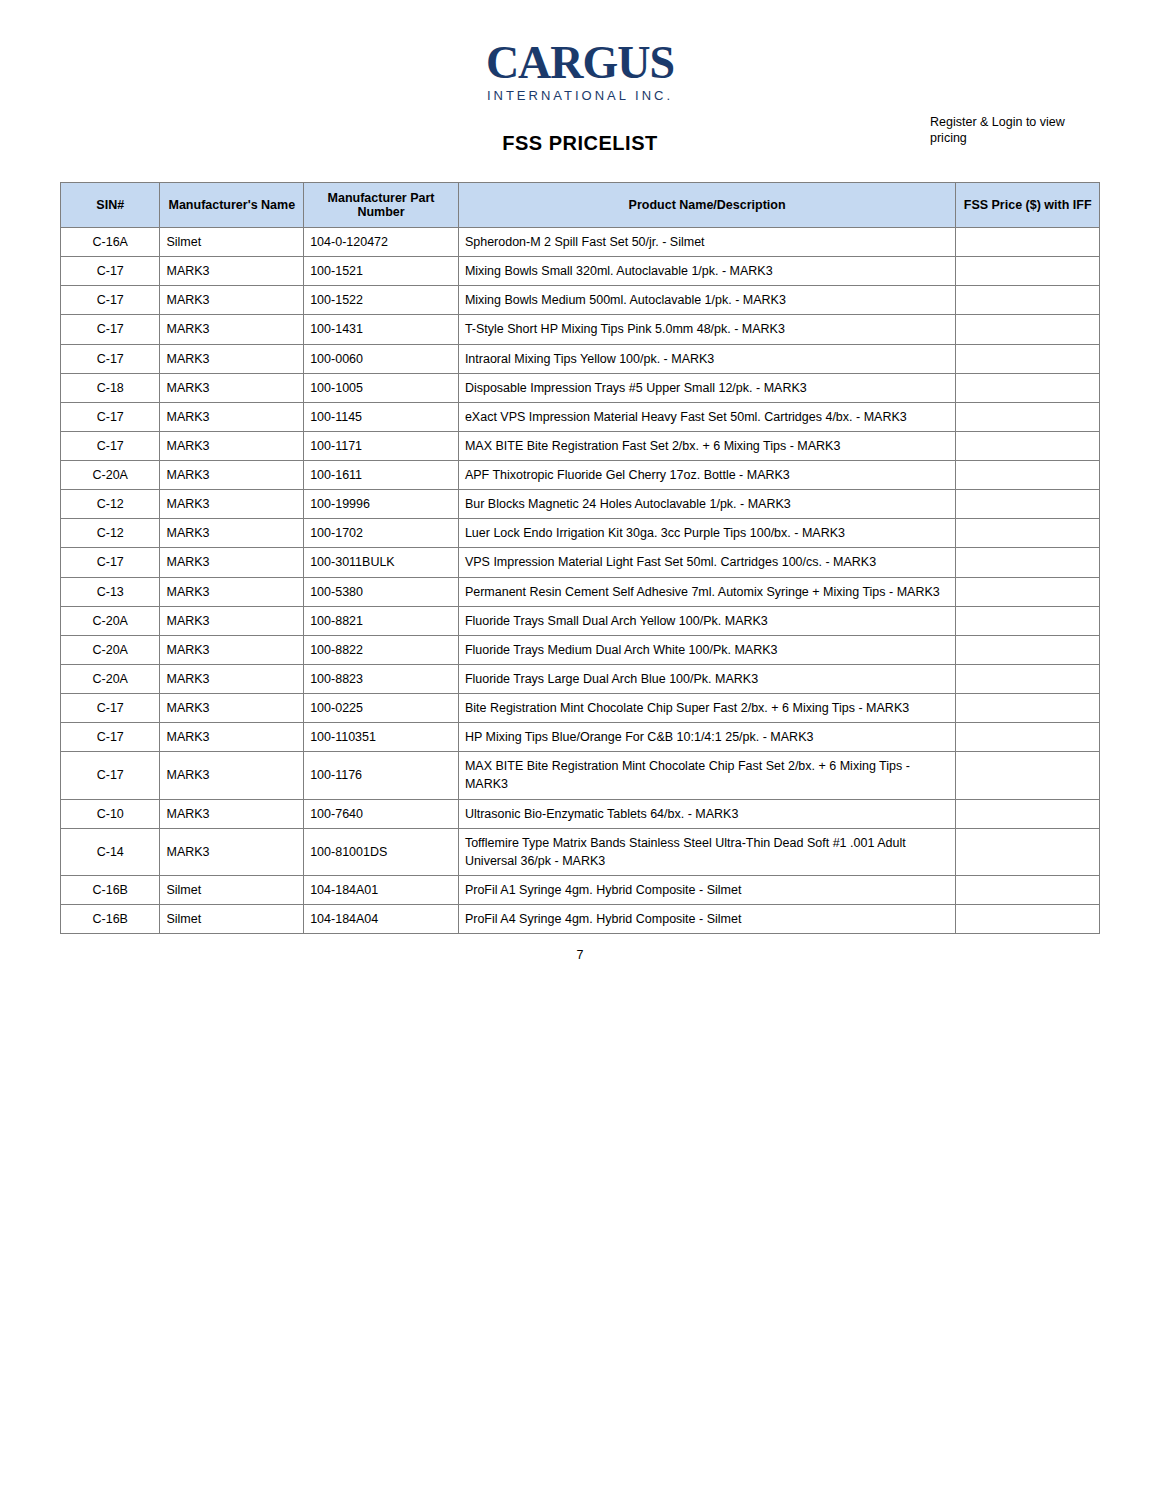CARGUS
INTERNATIONAL INC.
Register & Login to view pricing
FSS PRICELIST
| SIN# | Manufacturer's Name | Manufacturer Part Number | Product Name/Description | FSS Price ($) with IFF |
| --- | --- | --- | --- | --- |
| C-16A | Silmet | 104-0-120472 | Spherodon-M 2 Spill Fast Set 50/jr. - Silmet | |
| C-17 | MARK3 | 100-1521 | Mixing Bowls Small 320ml. Autoclavable 1/pk. - MARK3 | |
| C-17 | MARK3 | 100-1522 | Mixing Bowls Medium 500ml. Autoclavable 1/pk. - MARK3 | |
| C-17 | MARK3 | 100-1431 | T-Style Short HP Mixing Tips Pink 5.0mm 48/pk. - MARK3 | |
| C-17 | MARK3 | 100-0060 | Intraoral Mixing Tips Yellow 100/pk. - MARK3 | |
| C-18 | MARK3 | 100-1005 | Disposable Impression Trays #5 Upper Small 12/pk. - MARK3 | |
| C-17 | MARK3 | 100-1145 | eXact VPS Impression Material Heavy Fast Set 50ml. Cartridges 4/bx. - MARK3 | |
| C-17 | MARK3 | 100-1171 | MAX BITE Bite Registration Fast Set 2/bx. + 6 Mixing Tips - MARK3 | |
| C-20A | MARK3 | 100-1611 | APF Thixotropic Fluoride Gel Cherry 17oz. Bottle - MARK3 | |
| C-12 | MARK3 | 100-19996 | Bur Blocks Magnetic 24 Holes Autoclavable 1/pk. - MARK3 | |
| C-12 | MARK3 | 100-1702 | Luer Lock Endo Irrigation Kit 30ga. 3cc Purple Tips 100/bx. - MARK3 | |
| C-17 | MARK3 | 100-3011BULK | VPS Impression Material Light Fast Set 50ml. Cartridges 100/cs. - MARK3 | |
| C-13 | MARK3 | 100-5380 | Permanent Resin Cement Self Adhesive 7ml. Automix Syringe + Mixing Tips - MARK3 | |
| C-20A | MARK3 | 100-8821 | Fluoride Trays Small Dual Arch Yellow 100/Pk. MARK3 | |
| C-20A | MARK3 | 100-8822 | Fluoride Trays Medium Dual Arch White 100/Pk. MARK3 | |
| C-20A | MARK3 | 100-8823 | Fluoride Trays Large Dual Arch Blue 100/Pk. MARK3 | |
| C-17 | MARK3 | 100-0225 | Bite Registration Mint Chocolate Chip Super Fast 2/bx. + 6 Mixing Tips - MARK3 | |
| C-17 | MARK3 | 100-110351 | HP Mixing Tips Blue/Orange For C&B 10:1/4:1 25/pk. - MARK3 | |
| C-17 | MARK3 | 100-1176 | MAX BITE Bite Registration Mint Chocolate Chip Fast Set 2/bx. + 6 Mixing Tips - MARK3 | |
| C-10 | MARK3 | 100-7640 | Ultrasonic Bio-Enzymatic Tablets 64/bx. - MARK3 | |
| C-14 | MARK3 | 100-81001DS | Tofflemire Type Matrix Bands Stainless Steel Ultra-Thin Dead Soft #1 .001 Adult Universal 36/pk - MARK3 | |
| C-16B | Silmet | 104-184A01 | ProFil A1 Syringe 4gm. Hybrid Composite - Silmet | |
| C-16B | Silmet | 104-184A04 | ProFil A4 Syringe 4gm. Hybrid Composite - Silmet | |
7